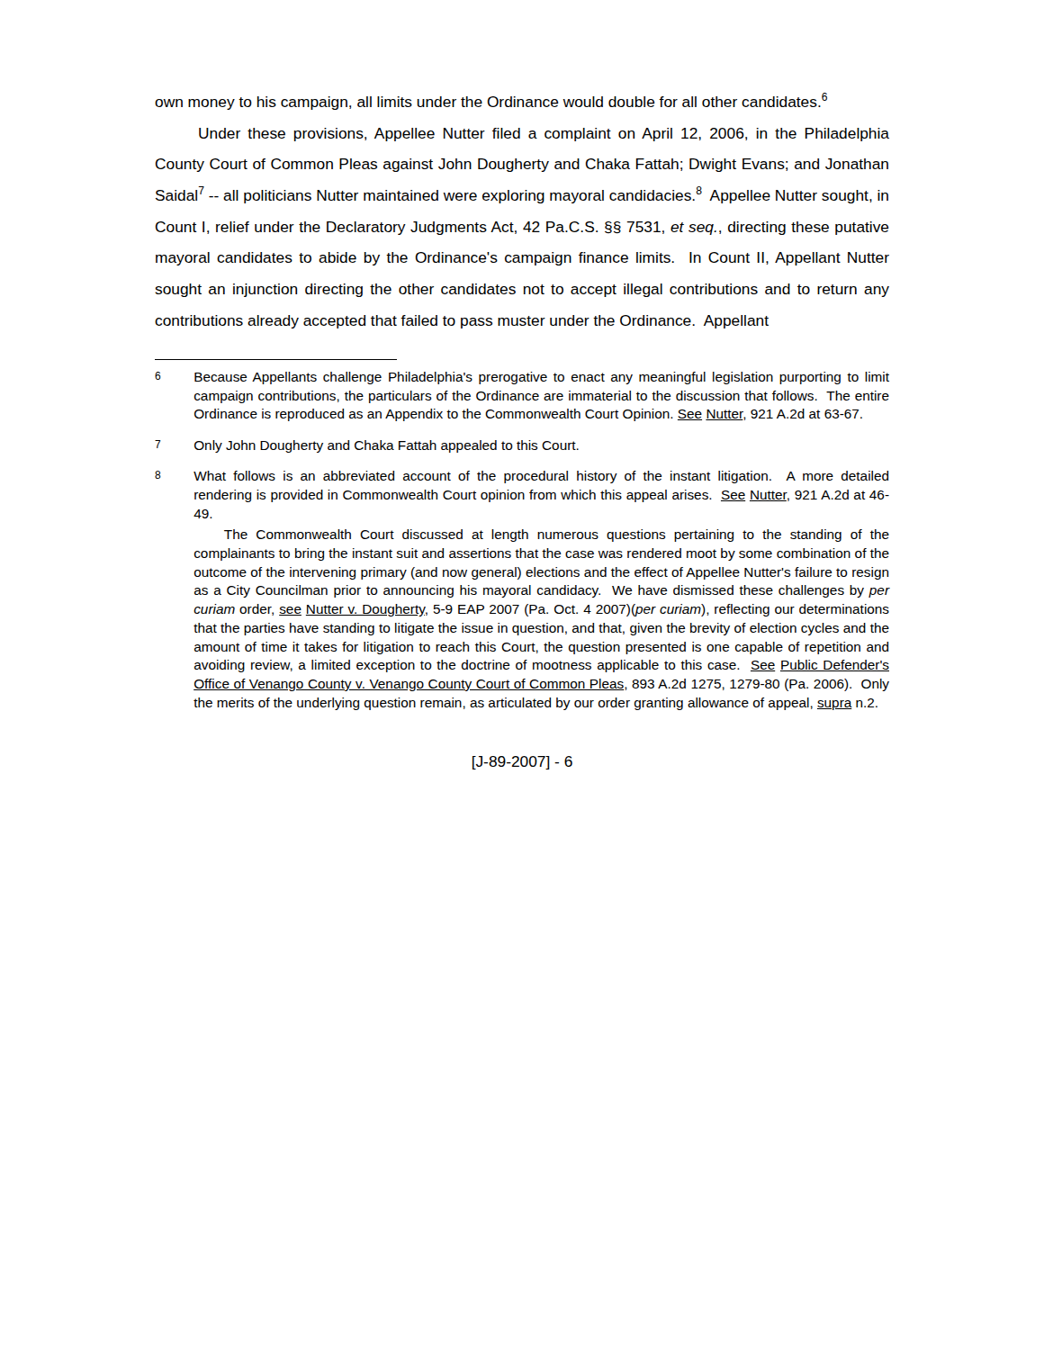own money to his campaign, all limits under the Ordinance would double for all other candidates.6
Under these provisions, Appellee Nutter filed a complaint on April 12, 2006, in the Philadelphia County Court of Common Pleas against John Dougherty and Chaka Fattah; Dwight Evans; and Jonathan Saidal7 -- all politicians Nutter maintained were exploring mayoral candidacies.8 Appellee Nutter sought, in Count I, relief under the Declaratory Judgments Act, 42 Pa.C.S. §§ 7531, et seq., directing these putative mayoral candidates to abide by the Ordinance's campaign finance limits. In Count II, Appellant Nutter sought an injunction directing the other candidates not to accept illegal contributions and to return any contributions already accepted that failed to pass muster under the Ordinance. Appellant
6
Because Appellants challenge Philadelphia's prerogative to enact any meaningful legislation purporting to limit campaign contributions, the particulars of the Ordinance are immaterial to the discussion that follows. The entire Ordinance is reproduced as an Appendix to the Commonwealth Court Opinion. See Nutter, 921 A.2d at 63-67.
7
Only John Dougherty and Chaka Fattah appealed to this Court.
8
What follows is an abbreviated account of the procedural history of the instant litigation. A more detailed rendering is provided in Commonwealth Court opinion from which this appeal arises. See Nutter, 921 A.2d at 46-49.
The Commonwealth Court discussed at length numerous questions pertaining to the standing of the complainants to bring the instant suit and assertions that the case was rendered moot by some combination of the outcome of the intervening primary (and now general) elections and the effect of Appellee Nutter's failure to resign as a City Councilman prior to announcing his mayoral candidacy. We have dismissed these challenges by per curiam order, see Nutter v. Dougherty, 5-9 EAP 2007 (Pa. Oct. 4 2007)(per curiam), reflecting our determinations that the parties have standing to litigate the issue in question, and that, given the brevity of election cycles and the amount of time it takes for litigation to reach this Court, the question presented is one capable of repetition and avoiding review, a limited exception to the doctrine of mootness applicable to this case. See Public Defender's Office of Venango County v. Venango County Court of Common Pleas, 893 A.2d 1275, 1279-80 (Pa. 2006). Only the merits of the underlying question remain, as articulated by our order granting allowance of appeal, supra n.2.
[J-89-2007] - 6